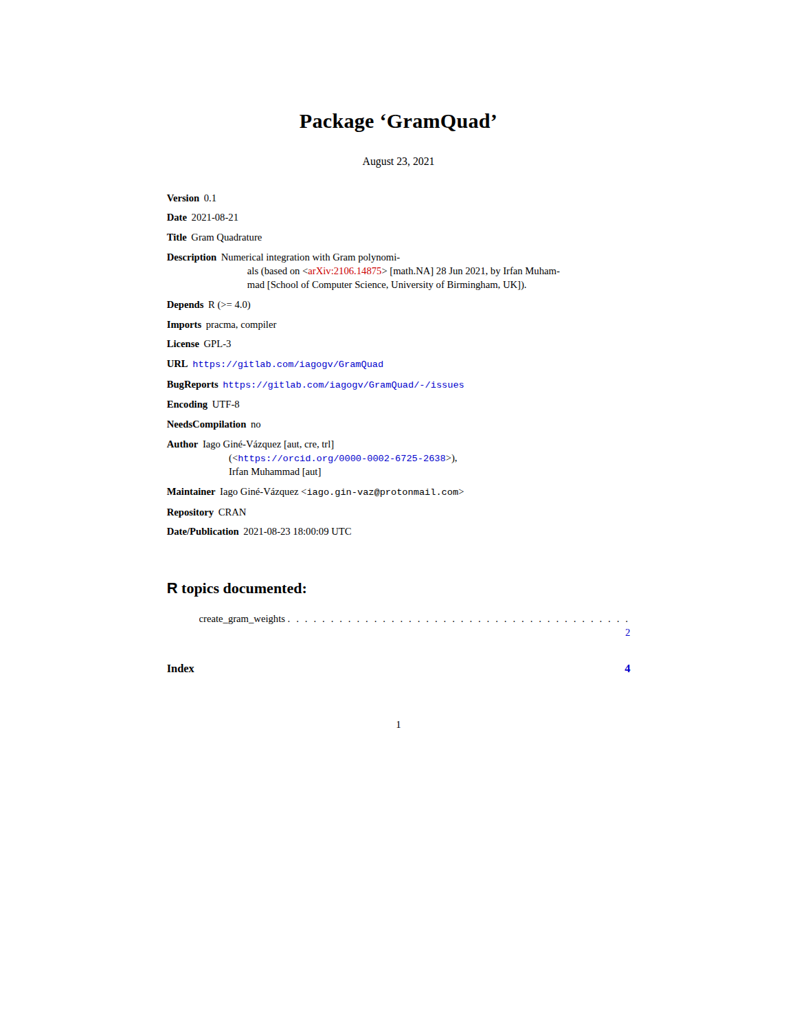Package ‘GramQuad’
August 23, 2021
Version
0.1
Date
2021-08-21
Title
Gram Quadrature
Description
Numerical integration with Gram polynomi-
als (based on <arXiv:2106.14875> [math.NA] 28 Jun 2021, by Irfan Muham-
mad [School of Computer Science, University of Birmingham, UK]).
Depends
R (>= 4.0)
Imports
pracma, compiler
License
GPL-3
URL
https://gitlab.com/iagogv/GramQuad
BugReports
https://gitlab.com/iagogv/GramQuad/-/issues
Encoding
UTF-8
NeedsCompilation
no
Author
Iago Giné-Vázquez [aut, cre, trl]
(<https://orcid.org/0000-0002-6725-2638>),
Irfan Muhammad [aut]
Maintainer
Iago Giné-Vázquez <iago.gin-vaz@protonmail.com>
Repository
CRAN
Date/Publication
2021-08-23 18:00:09 UTC
R topics documented:
create_gram_weights . . . . . . . . . . . . . . . . . . . . . . . . . . . . . . . . . . . . . . . . . . 2
Index 4
1